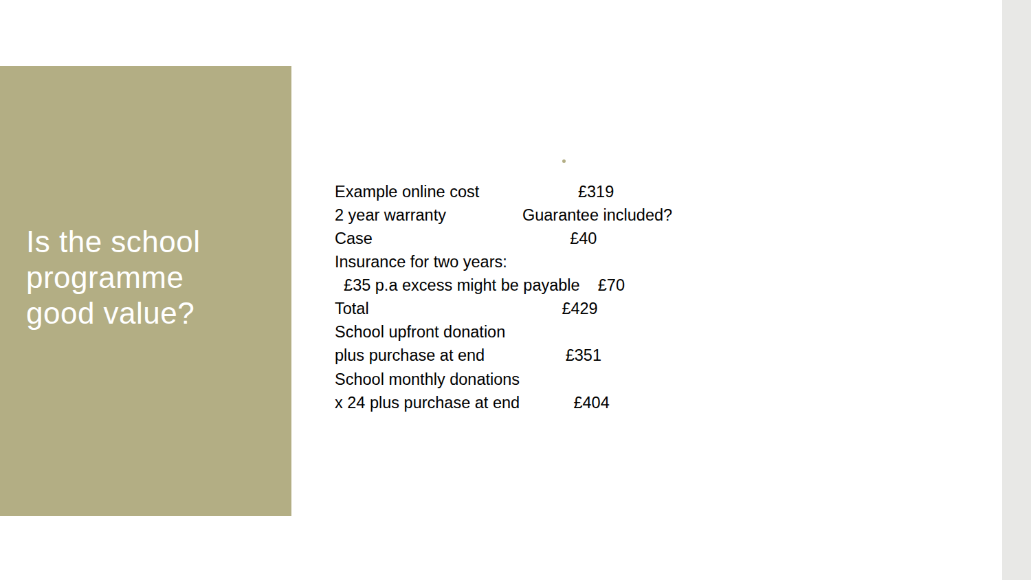Is the school programme good value?
Example online cost £319 2 year warranty Guarantee included? Case £40 Insurance for two years: £35 p.a excess might be payable £70 Total £429 School upfront donation plus purchase at end £351 School monthly donations x 24 plus purchase at end £404